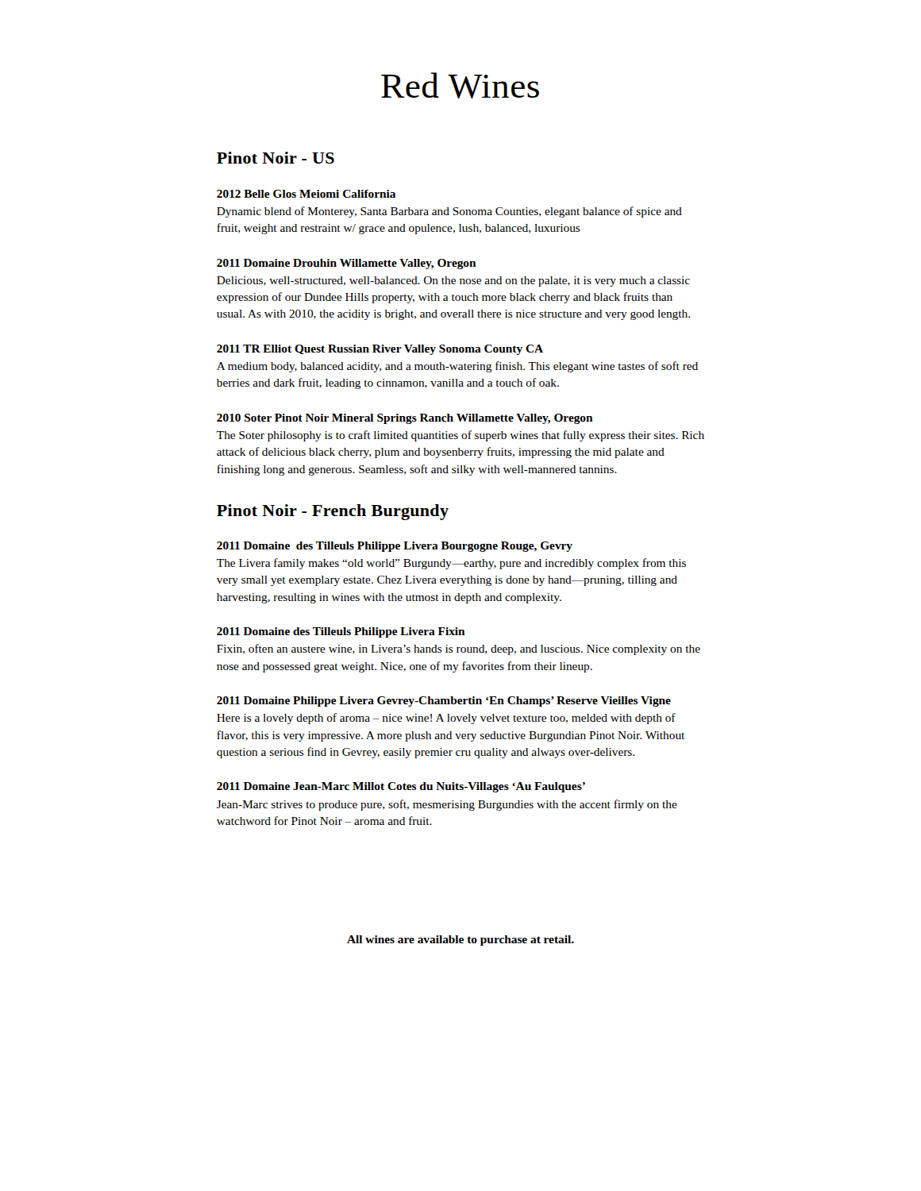Red Wines
Pinot Noir - US
2012 Belle Glos Meiomi California
Dynamic blend of Monterey, Santa Barbara and Sonoma Counties, elegant balance of spice and fruit, weight and restraint w/ grace and opulence, lush, balanced, luxurious
2011 Domaine Drouhin Willamette Valley, Oregon
Delicious, well-structured, well-balanced. On the nose and on the palate, it is very much a classic expression of our Dundee Hills property, with a touch more black cherry and black fruits than usual. As with 2010, the acidity is bright, and overall there is nice structure and very good length.
2011 TR Elliot Quest Russian River Valley Sonoma County CA
A medium body, balanced acidity, and a mouth-watering finish. This elegant wine tastes of soft red berries and dark fruit, leading to cinnamon, vanilla and a touch of oak.
2010 Soter Pinot Noir Mineral Springs Ranch Willamette Valley, Oregon
The Soter philosophy is to craft limited quantities of superb wines that fully express their sites. Rich attack of delicious black cherry, plum and boysenberry fruits, impressing the mid palate and finishing long and generous. Seamless, soft and silky with well-mannered tannins.
Pinot Noir - French Burgundy
2011 Domaine des Tilleuls Philippe Livera Bourgogne Rouge, Gevry
The Livera family makes “old world” Burgundy—earthy, pure and incredibly complex from this very small yet exemplary estate. Chez Livera everything is done by hand—pruning, tilling and harvesting, resulting in wines with the utmost in depth and complexity.
2011 Domaine des Tilleuls Philippe Livera Fixin
Fixin, often an austere wine, in Livera’s hands is round, deep, and luscious. Nice complexity on the nose and possessed great weight. Nice, one of my favorites from their lineup.
2011 Domaine Philippe Livera Gevrey-Chambertin ‘En Champs’ Reserve Vieilles Vigne
Here is a lovely depth of aroma – nice wine! A lovely velvet texture too, melded with depth of flavor, this is very impressive. A more plush and very seductive Burgundian Pinot Noir. Without question a serious find in Gevrey, easily premier cru quality and always over-delivers.
2011 Domaine Jean-Marc Millot Cotes du Nuits-Villages ‘Au Faulques’
Jean-Marc strives to produce pure, soft, mesmerising Burgundies with the accent firmly on the watchword for Pinot Noir – aroma and fruit.
All wines are available to purchase at retail.